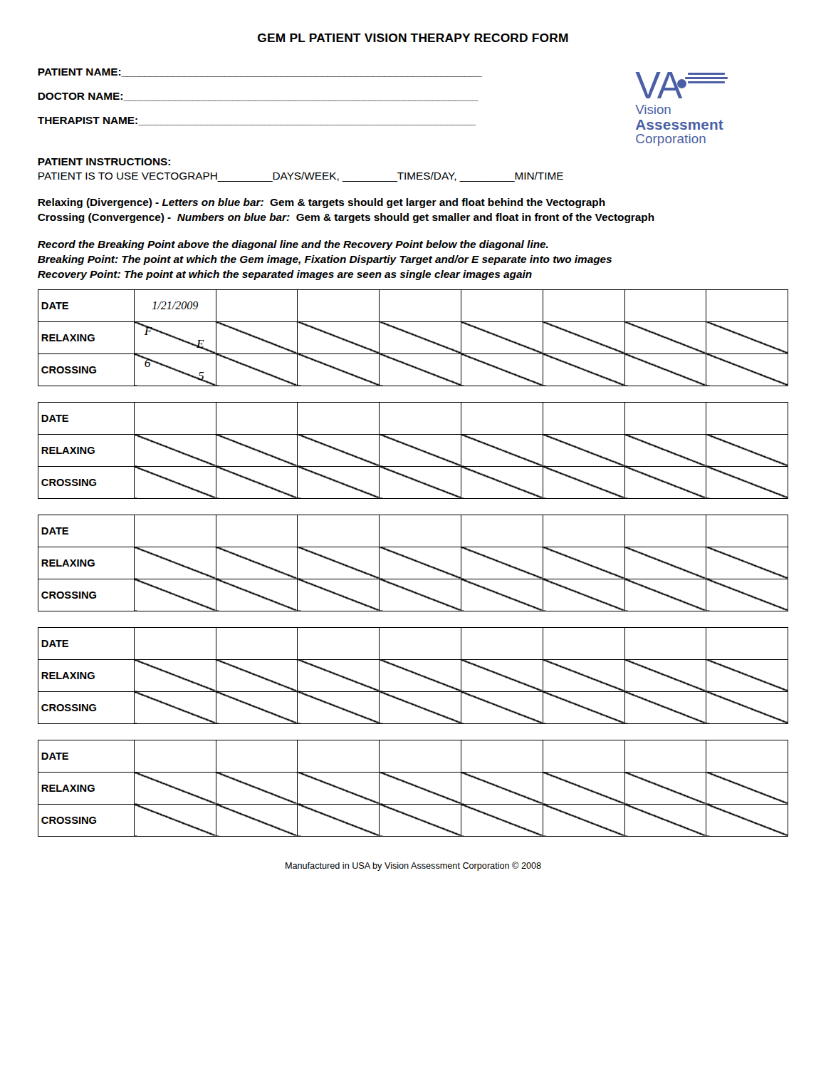GEM PL PATIENT VISION THERAPY RECORD FORM
PATIENT NAME:_______________________________________________________________
DOCTOR NAME:______________________________________________________________
THERAPIST NAME:___________________________________________________________
VA
Vision Assessment Corporation
PATIENT INSTRUCTIONS:
PATIENT IS TO USE VECTOGRAPH_________DAYS/WEEK, _________TIMES/DAY, _________MIN/TIME
Relaxing (Divergence) - Letters on blue bar: Gem & targets should get larger and float behind the Vectograph
Crossing (Convergence) - Numbers on blue bar: Gem & targets should get smaller and float in front of the Vectograph
Record the Breaking Point above the diagonal line and the Recovery Point below the diagonal line.
Breaking Point: The point at which the Gem image, Fixation Dispartiy Target and/or E separate into two images
Recovery Point: The point at which the separated images are seen as single clear images again
| DATE | 1/21/2009 | | | | | | | |
| RELAXING | F E | | | | | | | |
| CROSSING | 6 5 | | | | | | | |
| DATE | | | | | | | | |
| RELAXING | | | | | | | | |
| CROSSING | | | | | | | | |
| DATE | | | | | | | | |
| RELAXING | | | | | | | | |
| CROSSING | | | | | | | | |
| DATE | | | | | | | | |
| RELAXING | | | | | | | | |
| CROSSING | | | | | | | | |
| DATE | | | | | | | | |
| RELAXING | | | | | | | | |
| CROSSING | | | | | | | | |
Manufactured in USA by Vision Assessment Corporation © 2008